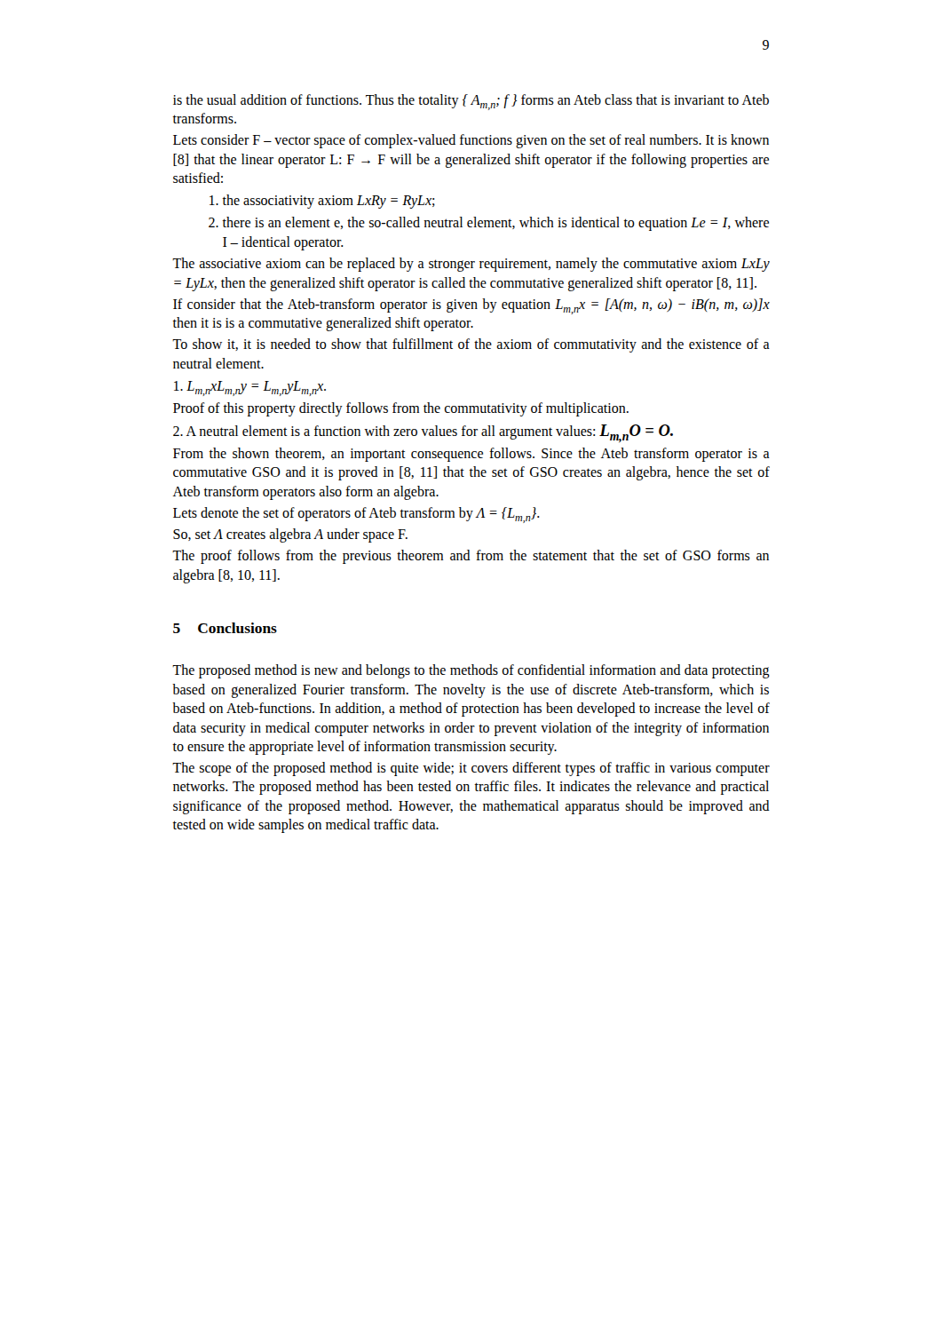9
is the usual addition of functions. Thus the totality { Am,n; f } forms an Ateb class that is invariant to Ateb transforms.
Lets consider F – vector space of complex-valued functions given on the set of real numbers. It is known [8] that the linear operator L: F → F will be a generalized shift operator if the following properties are satisfied:
the associativity axiom LxRy = RyLx;
there is an element e, the so-called neutral element, which is identical to equation Le = I, where I – identical operator.
The associative axiom can be replaced by a stronger requirement, namely the commutative axiom LxLy = LyLx, then the generalized shift operator is called the commutative generalized shift operator [8, 11].
If consider that the Ateb-transform operator is given by equation Lm,nx = [A(m, n, ω) − iB(n, m, ω)]x then it is is a commutative generalized shift operator.
To show it, it is needed to show that fulfillment of the axiom of commutativity and the existence of a neutral element.
1. Lm,nxLm,ny = Lm,nyLm,nx.
Proof of this property directly follows from the commutativity of multiplication.
2. A neutral element is a function with zero values for all argument values: Lm,nO = O.
From the shown theorem, an important consequence follows. Since the Ateb transform operator is a commutative GSO and it is proved in [8, 11] that the set of GSO creates an algebra, hence the set of Ateb transform operators also form an algebra.
Lets denote the set of operators of Ateb transform by Λ = {Lm,n}.
So, set Λ creates algebra A under space F.
The proof follows from the previous theorem and from the statement that the set of GSO forms an algebra [8, 10, 11].
5 Conclusions
The proposed method is new and belongs to the methods of confidential information and data protecting based on generalized Fourier transform. The novelty is the use of discrete Ateb-transform, which is based on Ateb-functions. In addition, a method of protection has been developed to increase the level of data security in medical computer networks in order to prevent violation of the integrity of information to ensure the appropriate level of information transmission security.
The scope of the proposed method is quite wide; it covers different types of traffic in various computer networks. The proposed method has been tested on traffic files. It indicates the relevance and practical significance of the proposed method. However, the mathematical apparatus should be improved and tested on wide samples on medical traffic data.